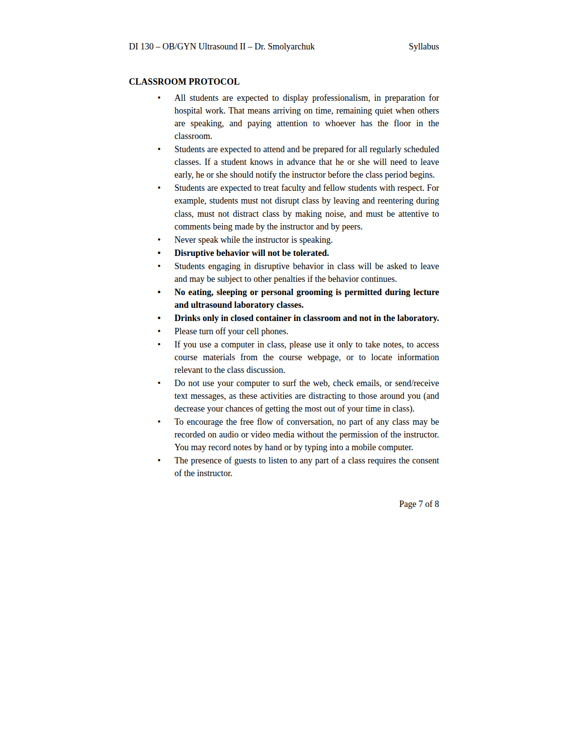DI 130 – OB/GYN Ultrasound II – Dr. Smolyarchuk
Syllabus
CLASSROOM PROTOCOL
All students are expected to display professionalism, in preparation for hospital work. That means arriving on time, remaining quiet when others are speaking, and paying attention to whoever has the floor in the classroom.
Students are expected to attend and be prepared for all regularly scheduled classes. If a student knows in advance that he or she will need to leave early, he or she should notify the instructor before the class period begins.
Students are expected to treat faculty and fellow students with respect. For example, students must not disrupt class by leaving and reentering during class, must not distract class by making noise, and must be attentive to comments being made by the instructor and by peers.
Never speak while the instructor is speaking.
Disruptive behavior will not be tolerated.
Students engaging in disruptive behavior in class will be asked to leave and may be subject to other penalties if the behavior continues.
No eating, sleeping or personal grooming is permitted during lecture and ultrasound laboratory classes.
Drinks only in closed container in classroom and not in the laboratory.
Please turn off your cell phones.
If you use a computer in class, please use it only to take notes, to access course materials from the course webpage, or to locate information relevant to the class discussion.
Do not use your computer to surf the web, check emails, or send/receive text messages, as these activities are distracting to those around you (and decrease your chances of getting the most out of your time in class).
To encourage the free flow of conversation, no part of any class may be recorded on audio or video media without the permission of the instructor. You may record notes by hand or by typing into a mobile computer.
The presence of guests to listen to any part of a class requires the consent of the instructor.
Page 7 of 8